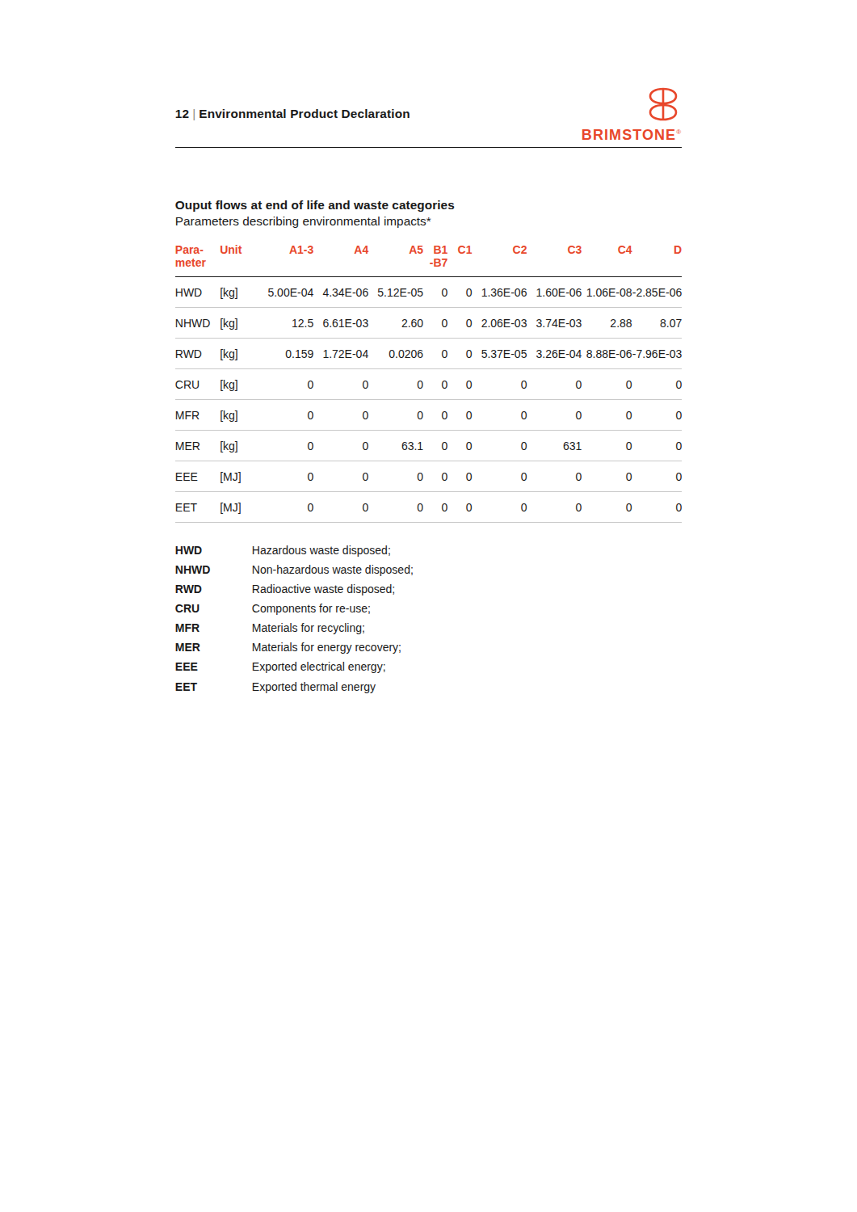12|Environmental Product Declaration
BRIMSTONE®
Ouput flows at end of life and waste categories
Parameters describing environmental impacts*
| Para- meter | Unit | A1-3 | A4 | A5 | B1 -B7 | C1 | C2 | C3 | C4 | D |
| --- | --- | --- | --- | --- | --- | --- | --- | --- | --- | --- |
| HWD | [kg] | 5.00E-04 | 4.34E-06 | 5.12E-05 | 0 | 0 | 1.36E-06 | 1.60E-06 | 1.06E-08 | -2.85E-06 |
| NHWD | [kg] | 12.5 | 6.61E-03 | 2.60 | 0 | 0 | 2.06E-03 | 3.74E-03 | 2.88 | 8.07 |
| RWD | [kg] | 0.159 | 1.72E-04 | 0.0206 | 0 | 0 | 5.37E-05 | 3.26E-04 | 8.88E-06 | -7.96E-03 |
| CRU | [kg] | 0 | 0 | 0 | 0 | 0 | 0 | 0 | 0 | 0 |
| MFR | [kg] | 0 | 0 | 0 | 0 | 0 | 0 | 0 | 0 | 0 |
| MER | [kg] | 0 | 0 | 63.1 | 0 | 0 | 0 | 631 | 0 | 0 |
| EEE | [MJ] | 0 | 0 | 0 | 0 | 0 | 0 | 0 | 0 | 0 |
| EET | [MJ] | 0 | 0 | 0 | 0 | 0 | 0 | 0 | 0 | 0 |
HWD
Hazardous waste disposed;
NHWD
Non-hazardous waste disposed;
RWD
Radioactive waste disposed;
CRU
Components for re-use;
MFR
Materials for recycling;
MER
Materials for energy recovery;
EEE
Exported electrical energy;
EET
Exported thermal energy